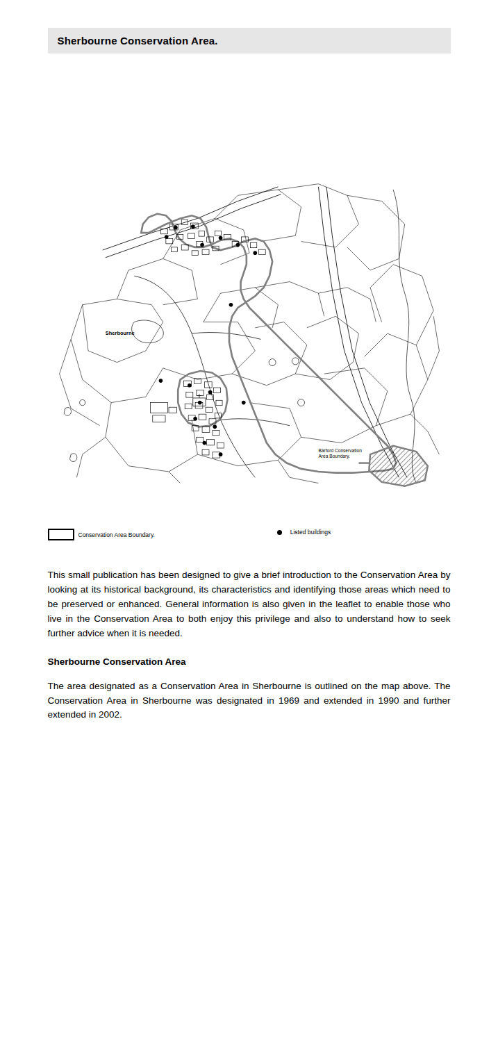Sherbourne Conservation Area.
Sherbourne Barford Conservation Area Boundary.
Conservation Area Boundary.
Listed buildings
This small publication has been designed to give a brief introduction to the Conservation Area by looking at its historical background, its characteristics and identifying those areas which need to be preserved or enhanced. General information is also given in the leaflet to enable those who live in the Conservation Area to both enjoy this privilege and also to understand how to seek further advice when it is needed.
Sherbourne Conservation Area
The area designated as a Conservation Area in Sherbourne is outlined on the map above. The Conservation Area in Sherbourne was designated in 1969 and extended in 1990 and further extended in 2002.